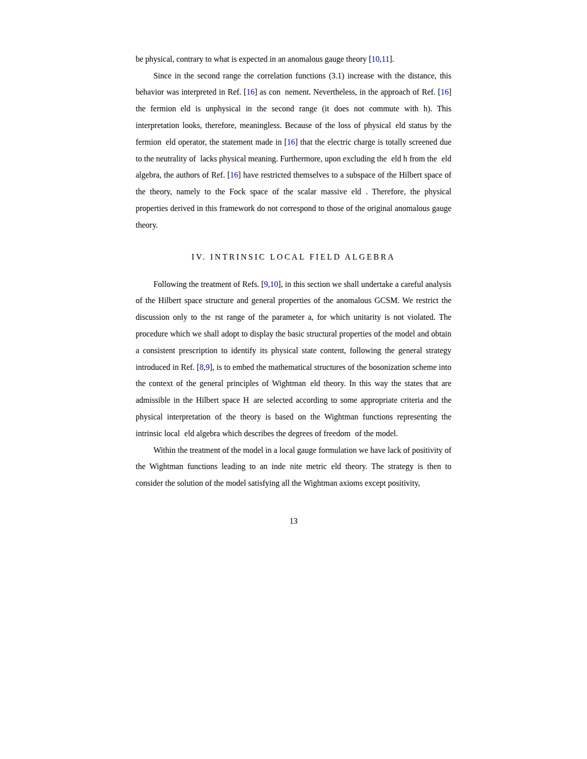be physical, contrary to what is expected in an anomalous gauge theory [10,11].
Since in the second range the correlation functions (3.1) increase with the distance, this behavior was interpreted in Ref. [16] as con nement. Nevertheless, in the approach of Ref. [16] the fermion eld is unphysical in the second range (it does not commute with h). This interpretation looks, therefore, meaningless. Because of the loss of physical eld status by the fermion eld operator, the statement made in [16] that the electric charge is totally screened due to the neutrality of lacks physical meaning. Furthermore, upon excluding the eld h from the eld algebra, the authors of Ref. [16] have restricted themselves to a subspace of the Hilbert space of the theory, namely to the Fock space of the scalar massive eld . Therefore, the physical properties derived in this framework do not correspond to those of the original anomalous gauge theory.
IV. INTRINSIC LOCAL FIELD ALGEBRA
Following the treatment of Refs. [9,10], in this section we shall undertake a careful analysis of the Hilbert space structure and general properties of the anomalous GCSM. We restrict the discussion only to the rst range of the parameter a, for which unitarity is not violated. The procedure which we shall adopt to display the basic structural properties of the model and obtain a consistent prescription to identify its physical state content, following the general strategy introduced in Ref. [8,9], is to embed the mathematical structures of the bosonization scheme into the context of the general principles of Wightman eld theory. In this way the states that are admissible in the Hilbert space H are selected according to some appropriate criteria and the physical interpretation of the theory is based on the Wightman functions representing the intrinsic local eld algebra which describes the degrees of freedom of the model.
Within the treatment of the model in a local gauge formulation we have lack of positivity of the Wightman functions leading to an inde nite metric eld theory. The strategy is then to consider the solution of the model satisfying all the Wightman axioms except positivity,
13